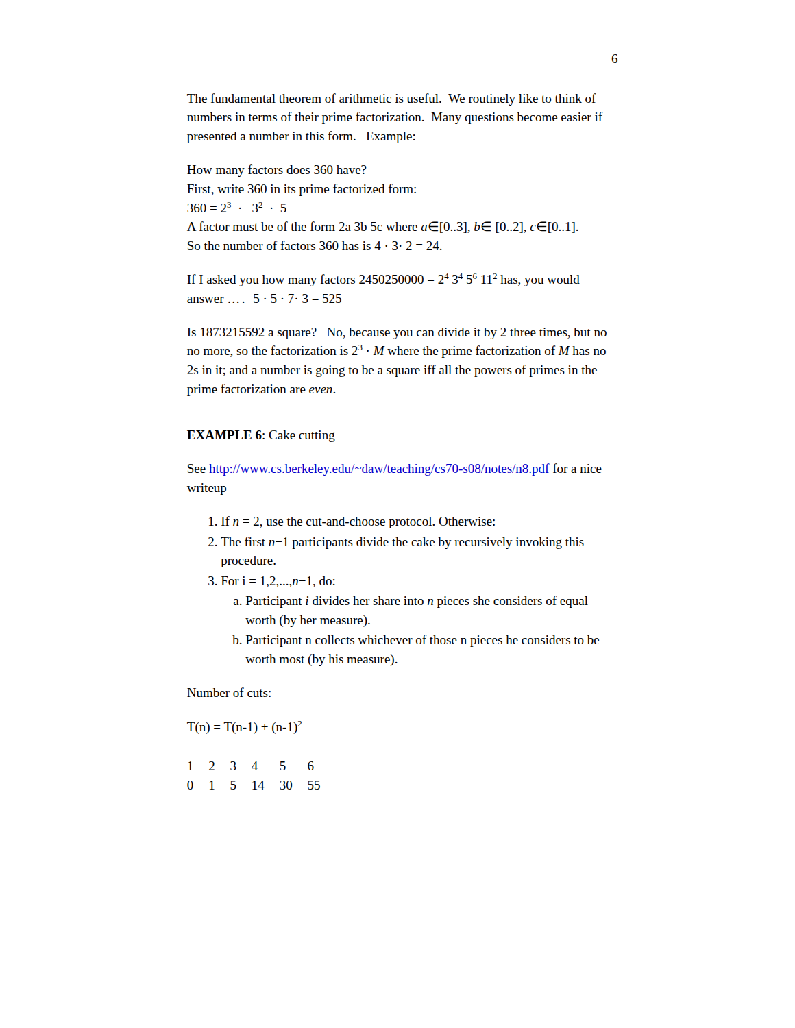6
The fundamental theorem of arithmetic is useful. We routinely like to think of numbers in terms of their prime factorization. Many questions become easier if presented a number in this form. Example:
How many factors does 360 have?
First, write 360 in its prime factorized form:
360 = 23 · 32 · 5
A factor must be of the form 2a 3b 5c where a∈[0..3], b∈ [0..2], c∈[0..1].
So the number of factors 360 has is 4 · 3· 2 = 24.
If I asked you how many factors 2450250000 = 24 34 56 112 has, you would answer …. 5 · 5 · 7· 3 = 525
Is 1873215592 a square? No, because you can divide it by 2 three times, but no no more, so the factorization is 23 · M where the prime factorization of M has no 2s in it; and a number is going to be a square iff all the powers of primes in the prime factorization are even.
EXAMPLE 6: Cake cutting
See http://www.cs.berkeley.edu/~daw/teaching/cs70-s08/notes/n8.pdf for a nice writeup
If n = 2, use the cut-and-choose protocol. Otherwise:
The first n−1 participants divide the cake by recursively invoking this procedure.
For i = 1,2,...,n−1, do:
Participant i divides her share into n pieces she considers of equal worth (by her measure).
Participant n collects whichever of those n pieces he considers to be worth most (by his measure).
Number of cuts:
T(n) = T(n-1) + (n-1)2
| 1 | 2 | 3 | 4 | 5 | 6 |
| 0 | 1 | 5 | 14 | 30 | 55 |